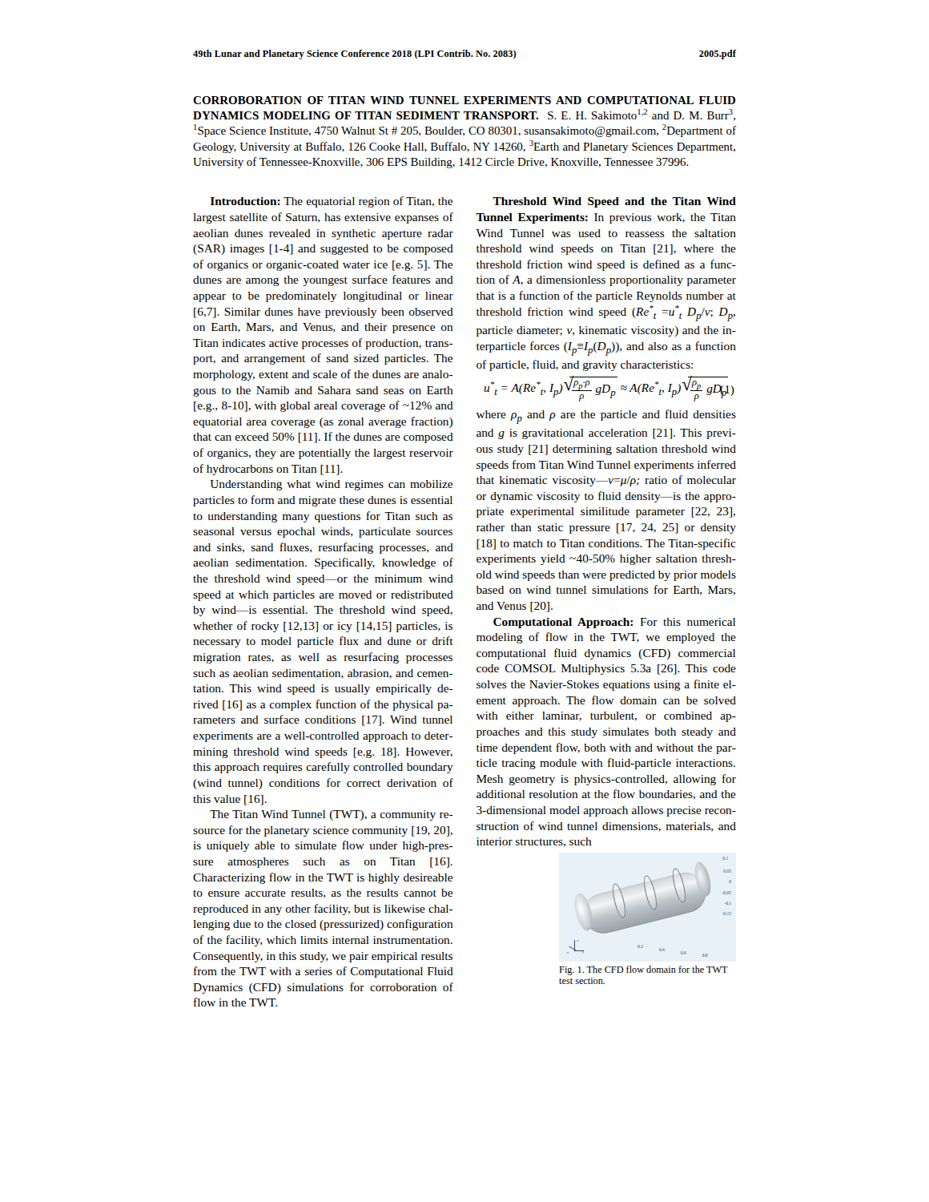49th Lunar and Planetary Science Conference 2018 (LPI Contrib. No. 2083)
2005.pdf
Corroboration of Titan Wind Tunnel Experiments and Computational Fluid Dynamics Modeling of Titan Sediment Transport. S. E. H. Sakimoto1,2 and D. M. Burr3, 1Space Science Institute, 4750 Walnut St # 205, Boulder, CO 80301, susansakimoto@gmail.com, 2Department of Geology, University at Buffalo, 126 Cooke Hall, Buffalo, NY 14260, 3Earth and Planetary Sciences Department, University of Tennessee-Knoxville, 306 EPS Building, 1412 Circle Drive, Knoxville, Tennessee 37996.
Introduction: The equatorial region of Titan, the largest satellite of Saturn, has extensive expanses of aeolian dunes revealed in synthetic aperture radar (SAR) images [1-4] and suggested to be composed of organics or organic-coated water ice [e.g. 5]. The dunes are among the youngest surface features and appear to be predominately longitudinal or linear [6,7]. Similar dunes have previously been observed on Earth, Mars, and Venus, and their presence on Titan indicates active processes of production, transport, and arrangement of sand sized particles. The morphology, extent and scale of the dunes are analogous to the Namib and Sahara sand seas on Earth [e.g., 8-10], with global areal coverage of ~12% and equatorial area coverage (as zonal average fraction) that can exceed 50% [11]. If the dunes are composed of organics, they are potentially the largest reservoir of hydrocarbons on Titan [11].
Understanding what wind regimes can mobilize particles to form and migrate these dunes is essential to understanding many questions for Titan such as seasonal versus epochal winds, particulate sources and sinks, sand fluxes, resurfacing processes, and aeolian sedimentation. Specifically, knowledge of the threshold wind speed—or the minimum wind speed at which particles are moved or redistributed by wind—is essential. The threshold wind speed, whether of rocky [12,13] or icy [14,15] particles, is necessary to model particle flux and dune or drift migration rates, as well as resurfacing processes such as aeolian sedimentation, abrasion, and cementation. This wind speed is usually empirically derived [16] as a complex function of the physical parameters and surface conditions [17]. Wind tunnel experiments are a well-controlled approach to determining threshold wind speeds [e.g. 18]. However, this approach requires carefully controlled boundary (wind tunnel) conditions for correct derivation of this value [16].
The Titan Wind Tunnel (TWT), a community resource for the planetary science community [19, 20], is uniquely able to simulate flow under high-pressure atmospheres such as on Titan [16]. Characterizing flow in the TWT is highly desireable to ensure accurate results, as the results cannot be reproduced in any other facility, but is likewise challenging due to the closed (pressurized) configuration of the facility, which limits internal instrumentation. Consequently, in this study, we pair empirical results from the TWT with a series of Computational Fluid Dynamics (CFD) simulations for corroboration of flow in the TWT.
Threshold Wind Speed and the Titan Wind Tunnel Experiments: In previous work, the Titan Wind Tunnel was used to reassess the saltation threshold wind speeds on Titan [21], where the threshold friction wind speed is defined as a function of A, a dimensionless proportionality parameter that is a function of the particle Reynolds number at threshold friction wind speed (Re*t =u*t Dp/v; Dp, particle diameter; v, kinematic viscosity) and the interparticle forces (Ip≡Ip(Dp)), and also as a function of particle, fluid, and gravity characteristics:
u*t = A(Re*t, Ip)ρp·ρ ρ gDp ≈ A(Re*t, Ip)ρp ρ gDp(1)
where ρp and ρ are the particle and fluid densities and g is gravitational acceleration [21]. This previous study [21] determining saltation threshold wind speeds from Titan Wind Tunnel experiments inferred that kinematic viscosity—v=μ/ρ; ratio of molecular or dynamic viscosity to fluid density—is the appropriate experimental similitude parameter [22, 23], rather than static pressure [17, 24, 25] or density [18] to match to Titan conditions. The Titan-specific experiments yield ~40-50% higher saltation threshold wind speeds than were predicted by prior models based on wind tunnel simulations for Earth, Mars, and Venus [20].
Computational Approach: For this numerical modeling of flow in the TWT, we employed the computational fluid dynamics (CFD) commercial code COMSOL Multiphysics 5.3a [26]. This code solves the Navier-Stokes equations using a finite element approach. The flow domain can be solved with either laminar, turbulent, or combined approaches and this study simulates both steady and time dependent flow, both with and without the particle tracing module with fluid-particle interactions. Mesh geometry is physics-controlled, allowing for additional resolution at the flow boundaries, and the 3-dimensional model approach allows precise reconstruction of wind tunnel dimensions, materials, and interior structures, such
0.1
0.05
0
-0.05
-0.1
-0.15
0.2
0.4
0.6
0.8
z y x
Fig. 1. The CFD flow domain for the TWT test section.